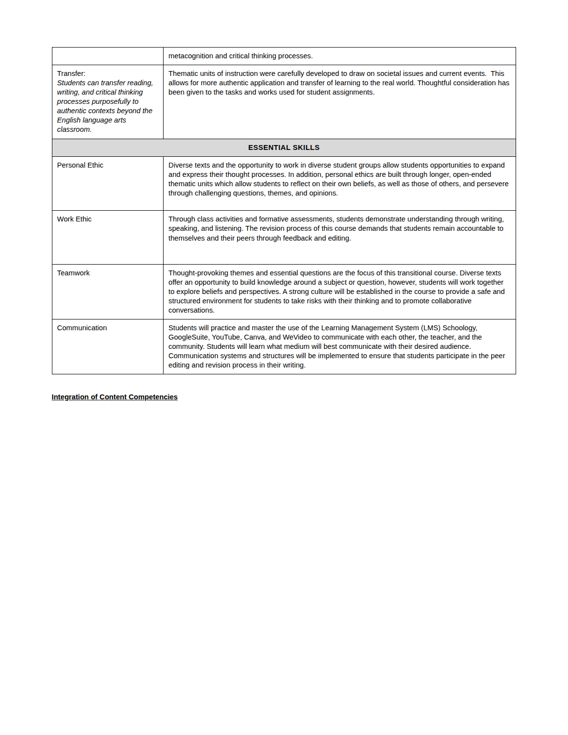| | metacognition and critical thinking processes. |
| Transfer: Students can transfer reading, writing, and critical thinking processes purposefully to authentic contexts beyond the English language arts classroom. | Thematic units of instruction were carefully developed to draw on societal issues and current events. This allows for more authentic application and transfer of learning to the real world. Thoughtful consideration has been given to the tasks and works used for student assignments. |
| ESSENTIAL SKILLS |
| Personal Ethic | Diverse texts and the opportunity to work in diverse student groups allow students opportunities to expand and express their thought processes. In addition, personal ethics are built through longer, open-ended thematic units which allow students to reflect on their own beliefs, as well as those of others, and persevere through challenging questions, themes, and opinions. |
| Work Ethic | Through class activities and formative assessments, students demonstrate understanding through writing, speaking, and listening. The revision process of this course demands that students remain accountable to themselves and their peers through feedback and editing. |
| Teamwork | Thought-provoking themes and essential questions are the focus of this transitional course. Diverse texts offer an opportunity to build knowledge around a subject or question, however, students will work together to explore beliefs and perspectives. A strong culture will be established in the course to provide a safe and structured environment for students to take risks with their thinking and to promote collaborative conversations. |
| Communication | Students will practice and master the use of the Learning Management System (LMS) Schoology, GoogleSuite, YouTube, Canva, and WeVideo to communicate with each other, the teacher, and the community. Students will learn what medium will best communicate with their desired audience. Communication systems and structures will be implemented to ensure that students participate in the peer editing and revision process in their writing. |
Integration of Content Competencies